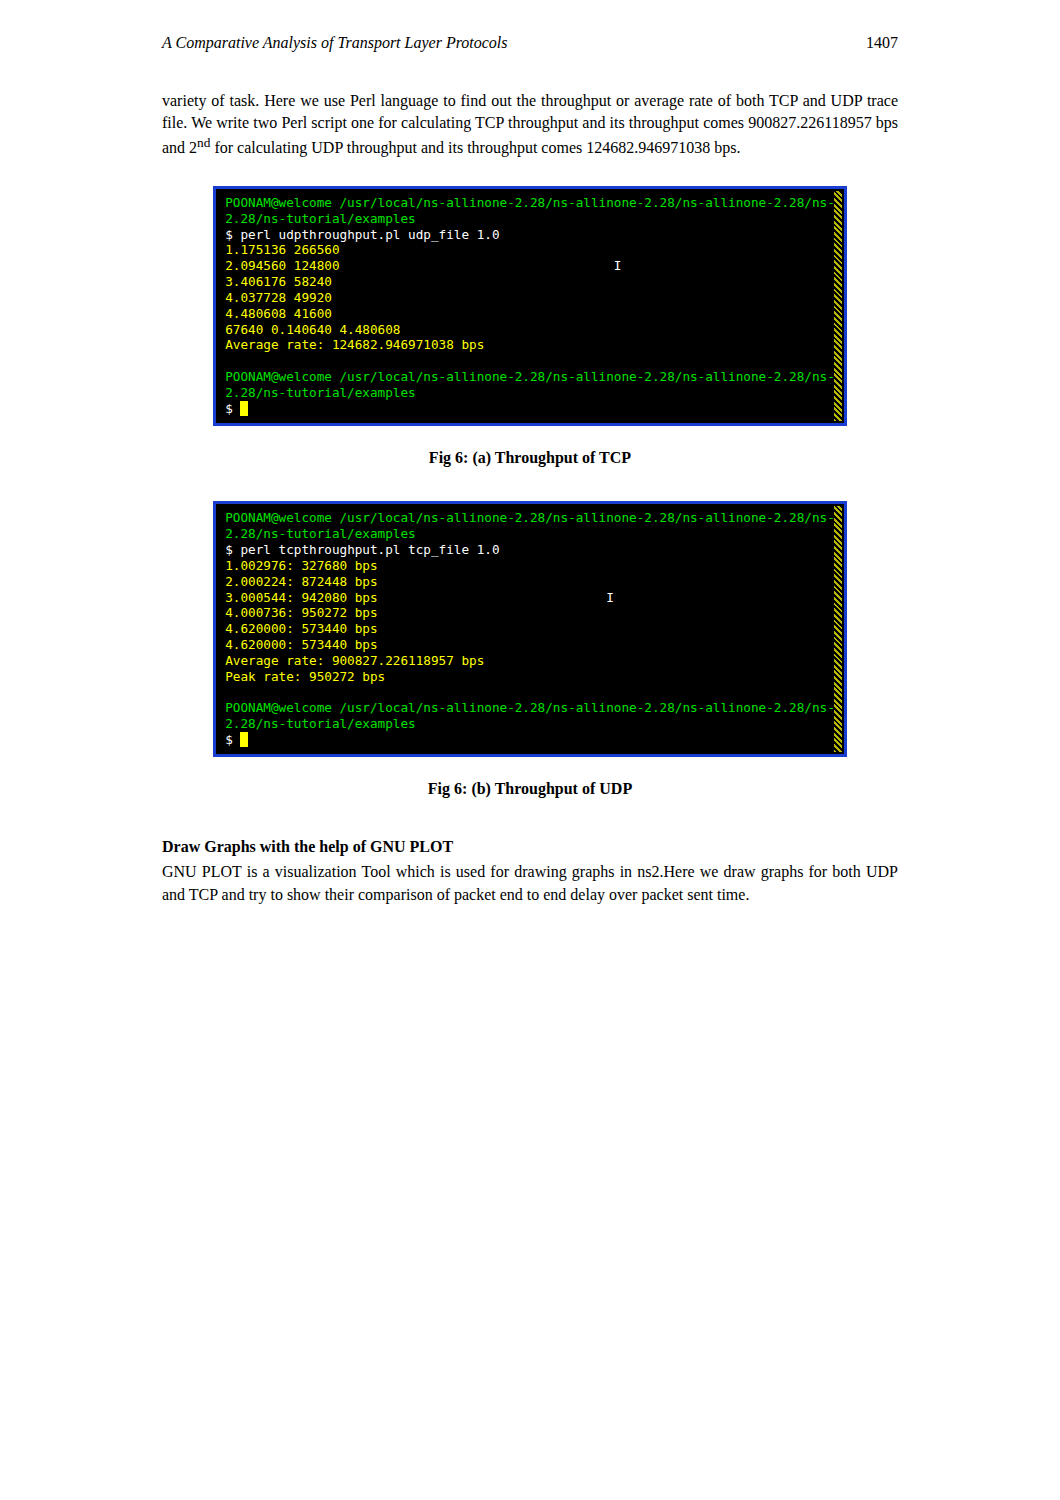A Comparative Analysis of Transport Layer Protocols 1407
variety of task. Here we use Perl language to find out the throughput or average rate of both TCP and UDP trace file. We write two Perl script one for calculating TCP throughput and its throughput comes 900827.226118957 bps and 2nd for calculating UDP throughput and its throughput comes 124682.946971038 bps.
POONAM@welcome /usr/local/ns-allinone-2.28/ns-allinone-2.28/ns-allinone-2.28/ns- 2.28/ns-tutorial/examples $ perl udpthroughput.pl udp_file 1.0 1.175136 266560 2.094560 124800 I 3.406176 58240 4.037728 49920 4.480608 41600 67640 0.140640 4.480608 Average rate: 124682.946971038 bps POONAM@welcome /usr/local/ns-allinone-2.28/ns-allinone-2.28/ns-allinone-2.28/ns- 2.28/ns-tutorial/examples $
Fig 6: (a) Throughput of TCP
POONAM@welcome /usr/local/ns-allinone-2.28/ns-allinone-2.28/ns-allinone-2.28/ns- 2.28/ns-tutorial/examples $ perl tcpthroughput.pl tcp_file 1.0 1.002976: 327680 bps 2.000224: 872448 bps 3.000544: 942080 bps I 4.000736: 950272 bps 4.620000: 573440 bps 4.620000: 573440 bps Average rate: 900827.226118957 bps Peak rate: 950272 bps POONAM@welcome /usr/local/ns-allinone-2.28/ns-allinone-2.28/ns-allinone-2.28/ns- 2.28/ns-tutorial/examples $
Fig 6: (b) Throughput of UDP
Draw Graphs with the help of GNU PLOT
GNU PLOT is a visualization Tool which is used for drawing graphs in ns2.Here we draw graphs for both UDP and TCP and try to show their comparison of packet end to end delay over packet sent time.